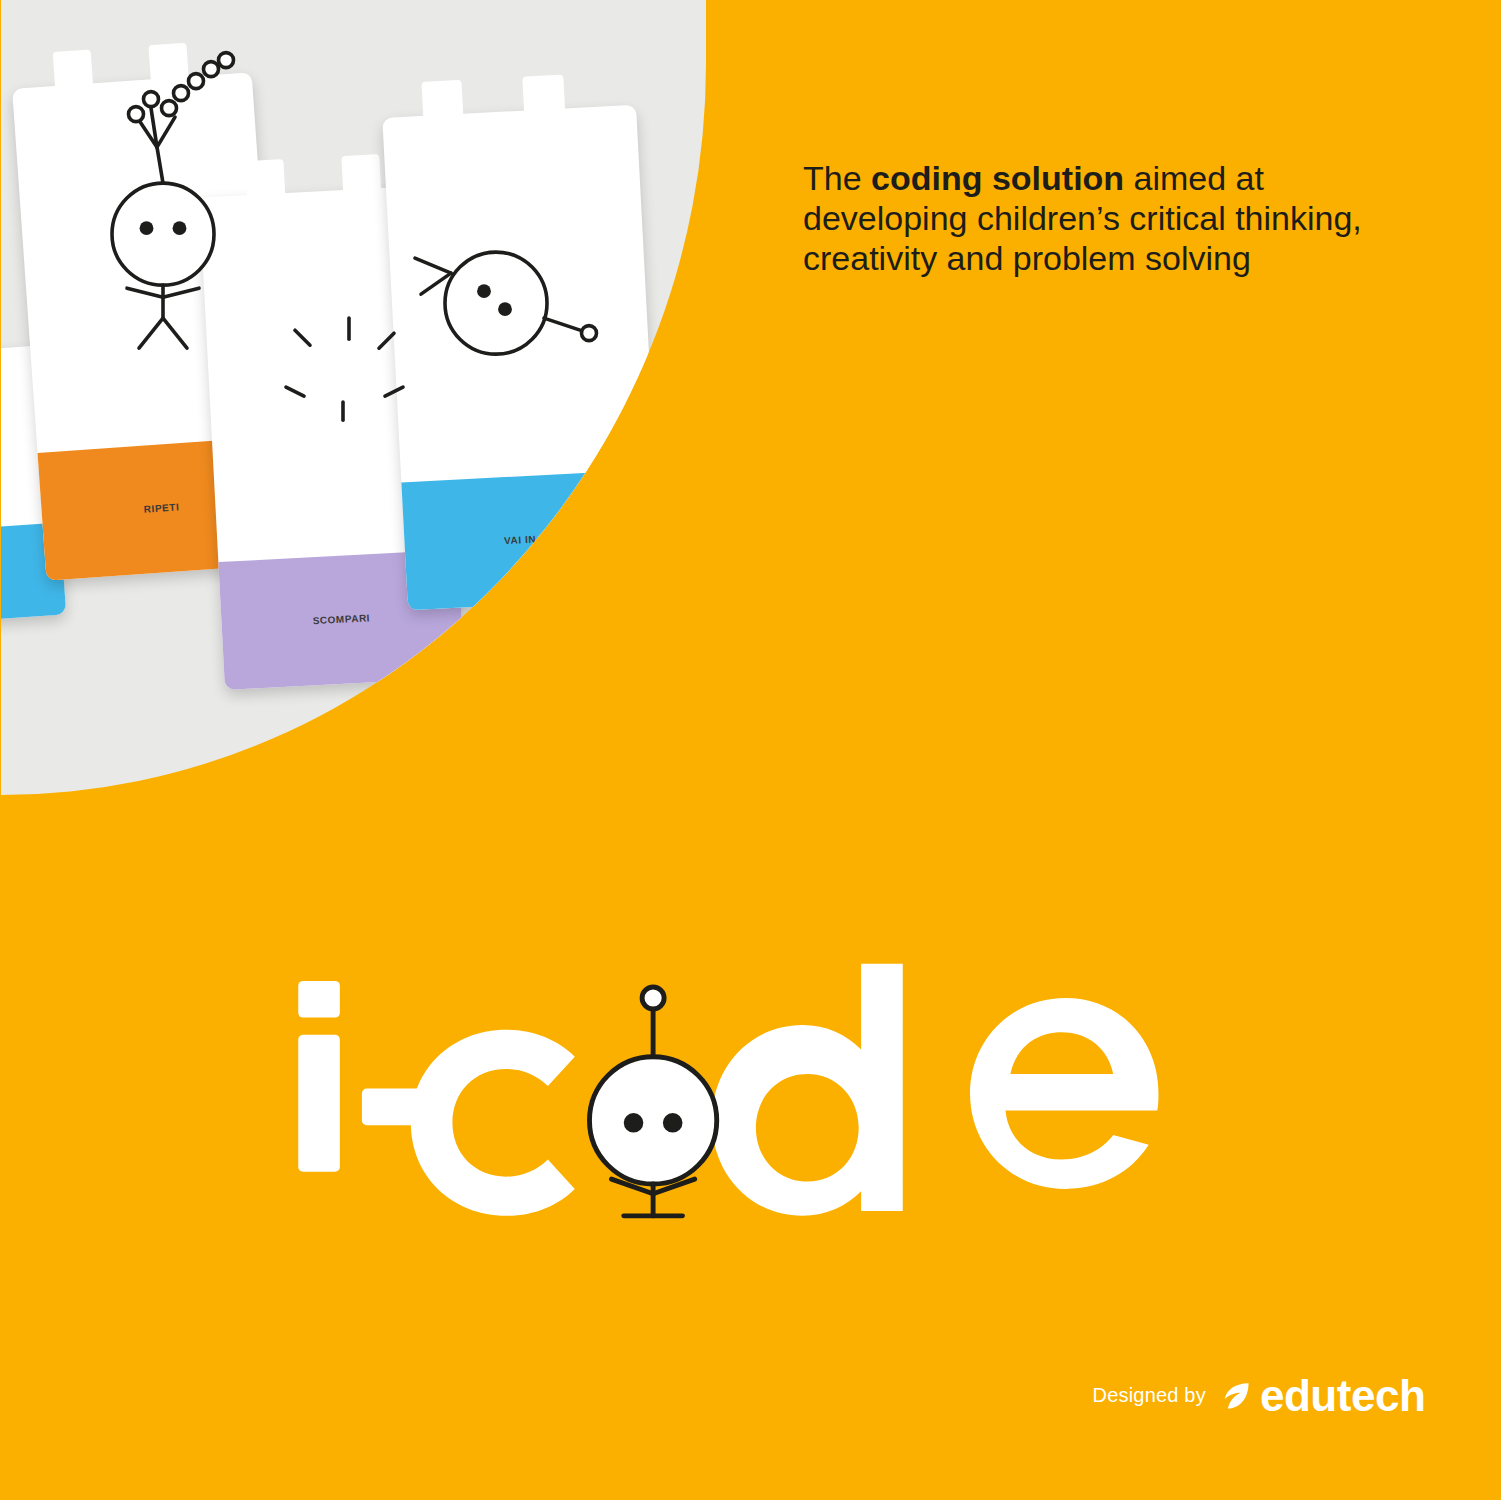Ripeti
Scompari
Vai in giù
The coding solution aimed at developing children’s critical thinking, creativity and problem solving
Designed by edutech